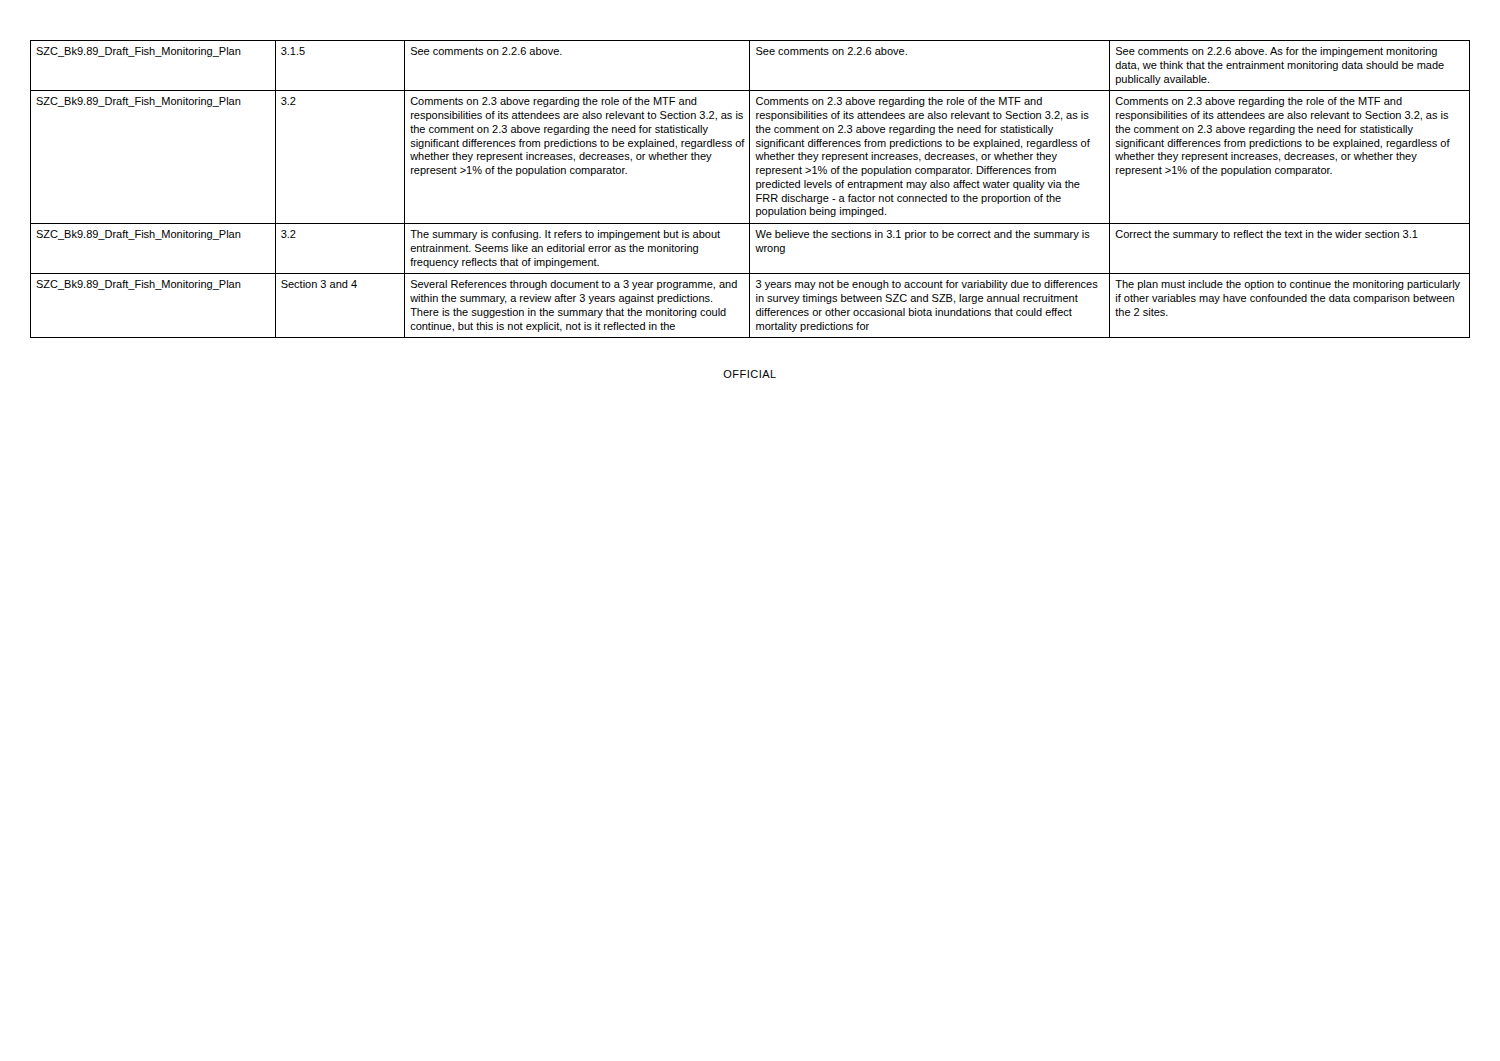| SZC_Bk9.89_Draft_Fish_Monitoring_Plan | 3.1.5 | See comments on 2.2.6 above. | See comments on 2.2.6 above. | See comments on 2.2.6 above. As for the impingement monitoring data, we think that the entrainment monitoring data should be made publically available. |
| SZC_Bk9.89_Draft_Fish_Monitoring_Plan | 3.2 | Comments on 2.3 above regarding the role of the MTF and responsibilities of its attendees are also relevant to Section 3.2, as is the comment on 2.3 above regarding the need for statistically significant differences from predictions to be explained, regardless of whether they represent increases, decreases, or whether they represent >1% of the population comparator. | Comments on 2.3 above regarding the role of the MTF and responsibilities of its attendees are also relevant to Section 3.2, as is the comment on 2.3 above regarding the need for statistically significant differences from predictions to be explained, regardless of whether they represent increases, decreases, or whether they represent >1% of the population comparator. Differences from predicted levels of entrapment may also affect water quality via the FRR discharge - a factor not connected to the proportion of the population being impinged. | Comments on 2.3 above regarding the role of the MTF and responsibilities of its attendees are also relevant to Section 3.2, as is the comment on 2.3 above regarding the need for statistically significant differences from predictions to be explained, regardless of whether they represent increases, decreases, or whether they represent >1% of the population comparator. |
| SZC_Bk9.89_Draft_Fish_Monitoring_Plan | 3.2 | The summary is confusing. It refers to impingement but is about entrainment. Seems like an editorial error as the monitoring frequency reflects that of impingement. | We believe the sections in 3.1 prior to be correct and the summary is wrong | Correct the summary to reflect the text in the wider section 3.1 |
| SZC_Bk9.89_Draft_Fish_Monitoring_Plan | Section 3 and 4 | Several References through document to a 3 year programme, and within the summary, a review after 3 years against predictions. There is the suggestion in the summary that the monitoring could continue, but this is not explicit, not is it reflected in the | 3 years may not be enough to account for variability due to differences in survey timings between SZC and SZB, large annual recruitment differences or other occasional biota inundations that could effect mortality predictions for | The plan must include the option to continue the monitoring particularly if other variables may have confounded the data comparison between the 2 sites. |
OFFICIAL